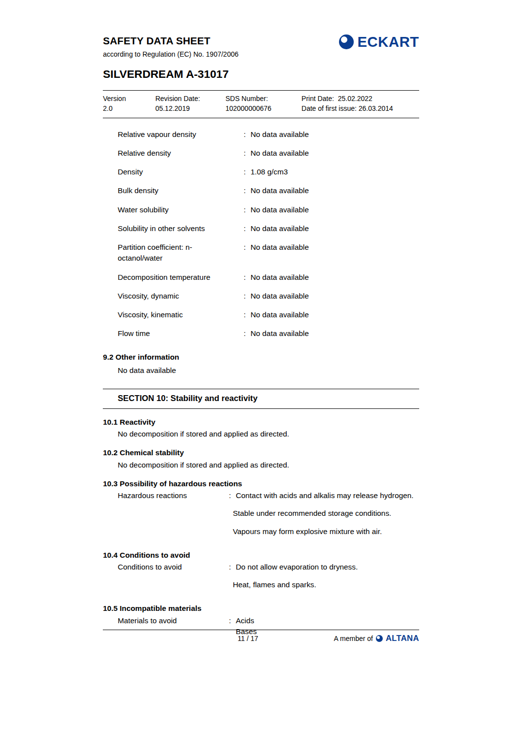ECKART
SAFETY DATA SHEET
according to Regulation (EC) No. 1907/2006
SILVERDREAM A-31017
Version 2.0
Revision Date: 05.12.2019
SDS Number: 102000000676
Print Date: 25.02.2022 Date of first issue: 26.03.2014
Relative vapour density
:
No data available
Relative density
:
No data available
Density
:
1.08 g/cm3
Bulk density
:
No data available
Water solubility
:
No data available
Solubility in other solvents
:
No data available
Partition coefficient: n-
octanol/water
:
No data available
Decomposition temperature
:
No data available
Viscosity, dynamic
:
No data available
Viscosity, kinematic
:
No data available
Flow time
:
No data available
9.2 Other information
No data available
SECTION 10: Stability and reactivity
10.1 Reactivity
No decomposition if stored and applied as directed.
10.2 Chemical stability
No decomposition if stored and applied as directed.
10.3 Possibility of hazardous reactions
Hazardous reactions
:
Contact with acids and alkalis may release hydrogen.
Stable under recommended storage conditions.
Vapours may form explosive mixture with air.
10.4 Conditions to avoid
Conditions to avoid
:
Do not allow evaporation to dryness.
Heat, flames and sparks.
10.5 Incompatible materials
Materials to avoid
:
Acids
Bases
11 / 17
A member of ALTANA